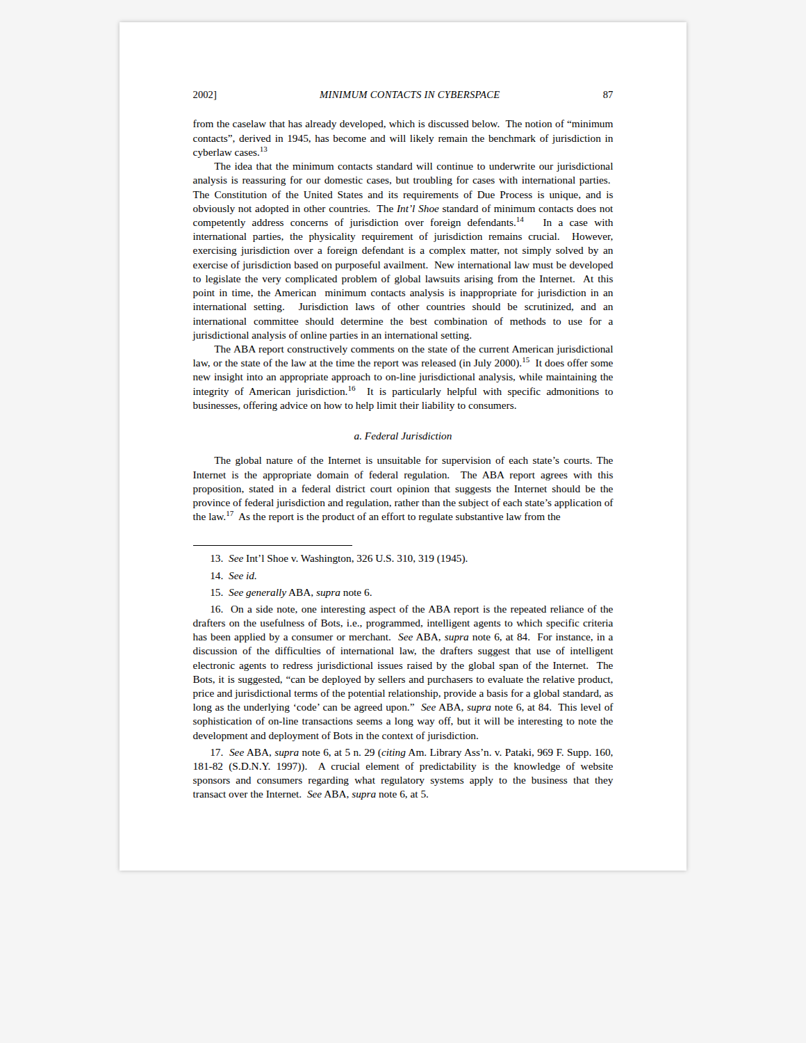2002] MINIMUM CONTACTS IN CYBERSPACE 87
from the caselaw that has already developed, which is discussed below. The notion of “minimum contacts”, derived in 1945, has become and will likely remain the benchmark of jurisdiction in cyberlaw cases.13
The idea that the minimum contacts standard will continue to underwrite our jurisdictional analysis is reassuring for our domestic cases, but troubling for cases with international parties. The Constitution of the United States and its requirements of Due Process is unique, and is obviously not adopted in other countries. The Int’l Shoe standard of minimum contacts does not competently address concerns of jurisdiction over foreign defendants.14 In a case with international parties, the physicality requirement of jurisdiction remains crucial. However, exercising jurisdiction over a foreign defendant is a complex matter, not simply solved by an exercise of jurisdiction based on purposeful availment. New international law must be developed to legislate the very complicated problem of global lawsuits arising from the Internet. At this point in time, the American minimum contacts analysis is inappropriate for jurisdiction in an international setting. Jurisdiction laws of other countries should be scrutinized, and an international committee should determine the best combination of methods to use for a jurisdictional analysis of online parties in an international setting.
The ABA report constructively comments on the state of the current American jurisdictional law, or the state of the law at the time the report was released (in July 2000).15 It does offer some new insight into an appropriate approach to on-line jurisdictional analysis, while maintaining the integrity of American jurisdiction.16 It is particularly helpful with specific admonitions to businesses, offering advice on how to help limit their liability to consumers.
a. Federal Jurisdiction
The global nature of the Internet is unsuitable for supervision of each state’s courts. The Internet is the appropriate domain of federal regulation. The ABA report agrees with this proposition, stated in a federal district court opinion that suggests the Internet should be the province of federal jurisdiction and regulation, rather than the subject of each state’s application of the law.17 As the report is the product of an effort to regulate substantive law from the
13. See Int’l Shoe v. Washington, 326 U.S. 310, 319 (1945).
14. See id.
15. See generally ABA, supra note 6.
16. On a side note, one interesting aspect of the ABA report is the repeated reliance of the drafters on the usefulness of Bots, i.e., programmed, intelligent agents to which specific criteria has been applied by a consumer or merchant. See ABA, supra note 6, at 84. For instance, in a discussion of the difficulties of international law, the drafters suggest that use of intelligent electronic agents to redress jurisdictional issues raised by the global span of the Internet. The Bots, it is suggested, “can be deployed by sellers and purchasers to evaluate the relative product, price and jurisdictional terms of the potential relationship, provide a basis for a global standard, as long as the underlying ‘code’ can be agreed upon.” See ABA, supra note 6, at 84. This level of sophistication of on-line transactions seems a long way off, but it will be interesting to note the development and deployment of Bots in the context of jurisdiction.
17. See ABA, supra note 6, at 5 n. 29 (citing Am. Library Ass’n. v. Pataki, 969 F. Supp. 160, 181-82 (S.D.N.Y. 1997)). A crucial element of predictability is the knowledge of website sponsors and consumers regarding what regulatory systems apply to the business that they transact over the Internet. See ABA, supra note 6, at 5.